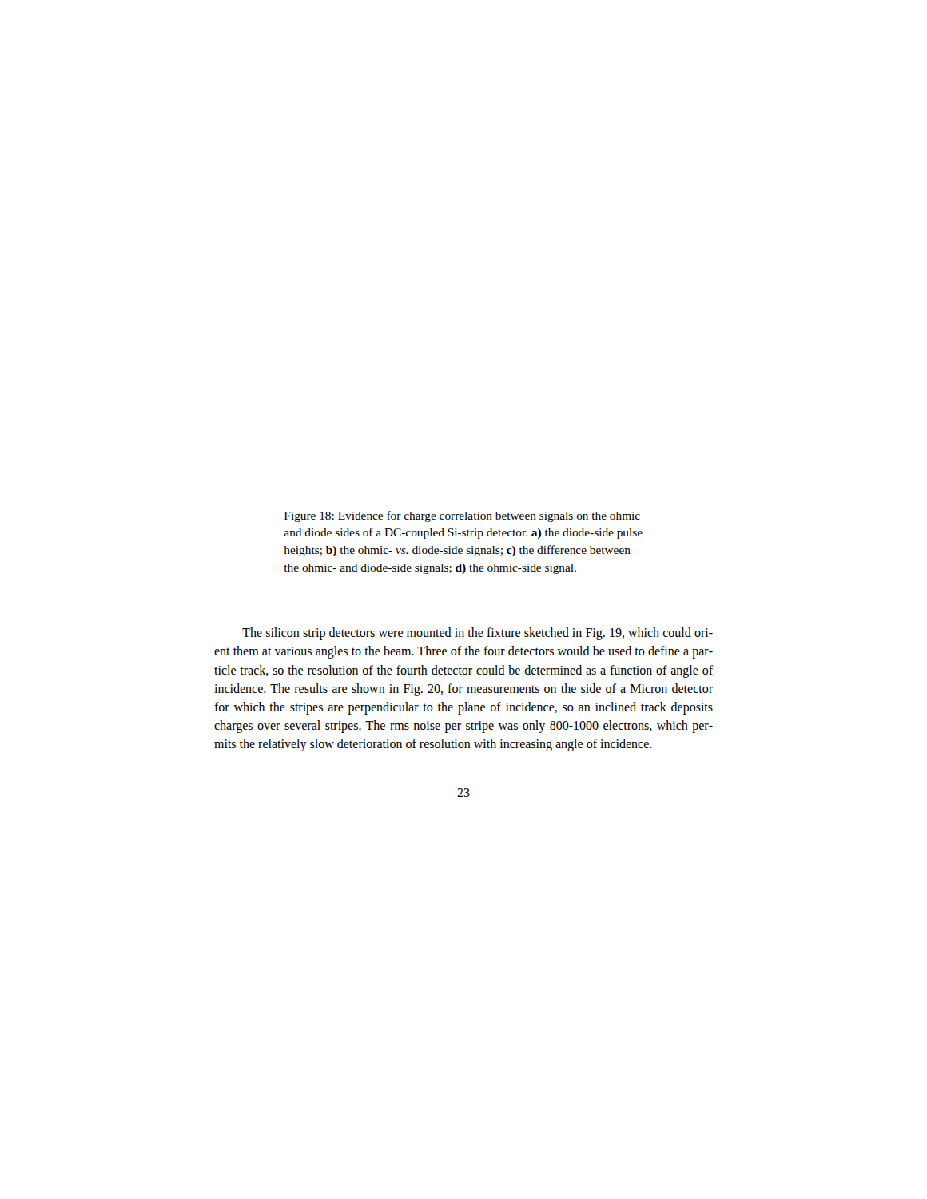Figure 18: Evidence for charge correlation between signals on the ohmic and diode sides of a DC-coupled Si-strip detector. a) the diode-side pulse heights; b) the ohmic- vs. diode-side signals; c) the difference between the ohmic- and diode-side signals; d) the ohmic-side signal.
The silicon strip detectors were mounted in the fixture sketched in Fig. 19, which could orient them at various angles to the beam. Three of the four detectors would be used to define a particle track, so the resolution of the fourth detector could be determined as a function of angle of incidence. The results are shown in Fig. 20, for measurements on the side of a Micron detector for which the stripes are perpendicular to the plane of incidence, so an inclined track deposits charges over several stripes. The rms noise per stripe was only 800-1000 electrons, which permits the relatively slow deterioration of resolution with increasing angle of incidence.
23